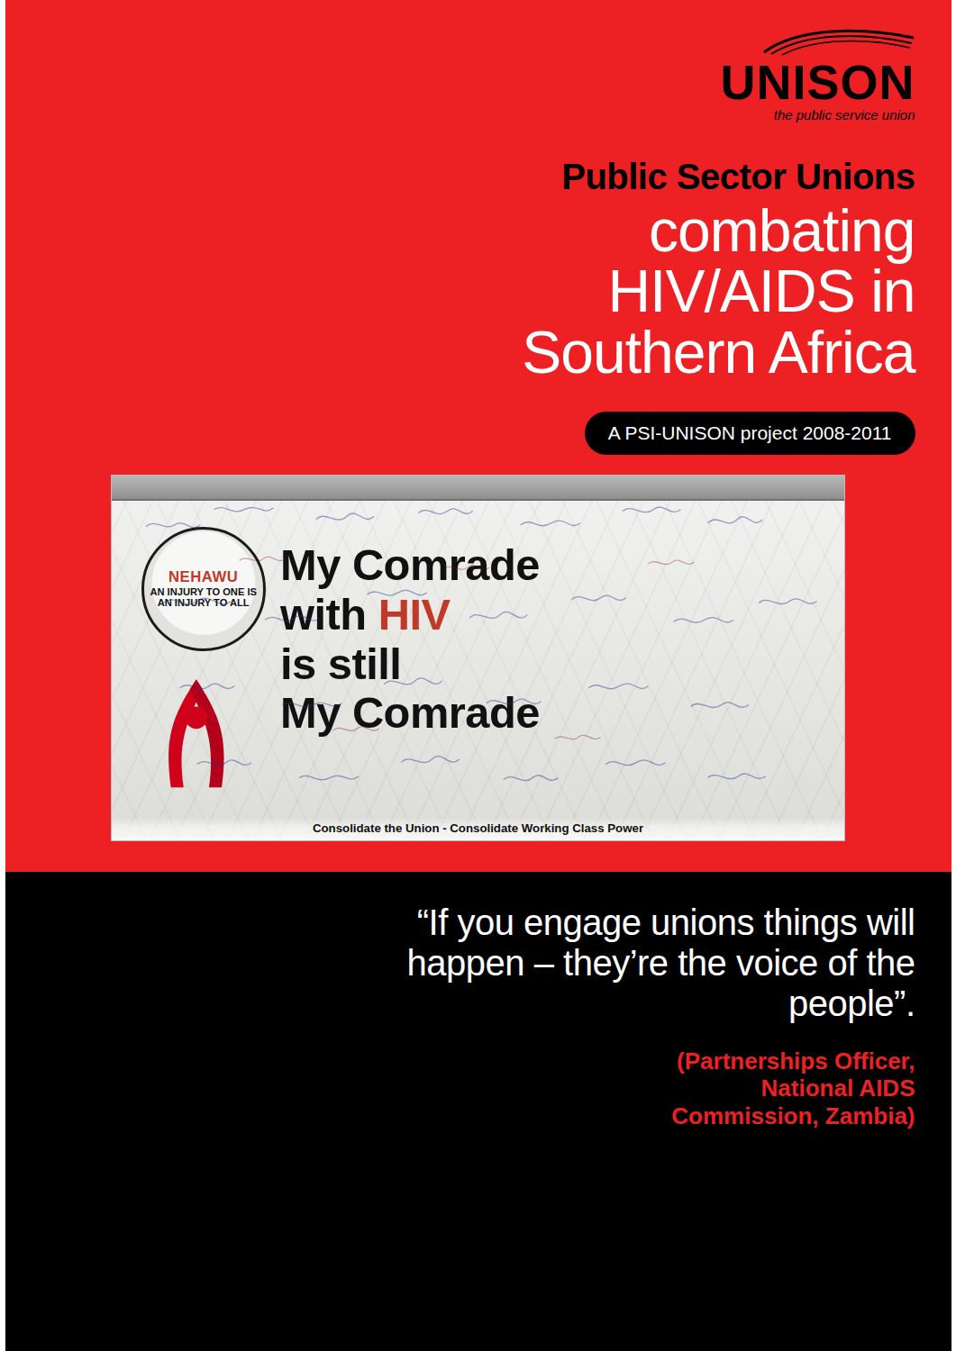UNISON the public service union
Public Sector Unions
combating
HIV/AIDS in
Southern Africa
A PSI-UNISON project 2008-2011
NEHAWU AN INJURY TO ONE IS AN INJURY TO ALL
My Comrade with HIV is still My Comrade
Consolidate the Union - Consolidate Working Class Power
“If you engage unions things will happen – they’re the voice of the people”.
(Partnerships Officer,
National AIDS
Commission, Zambia)